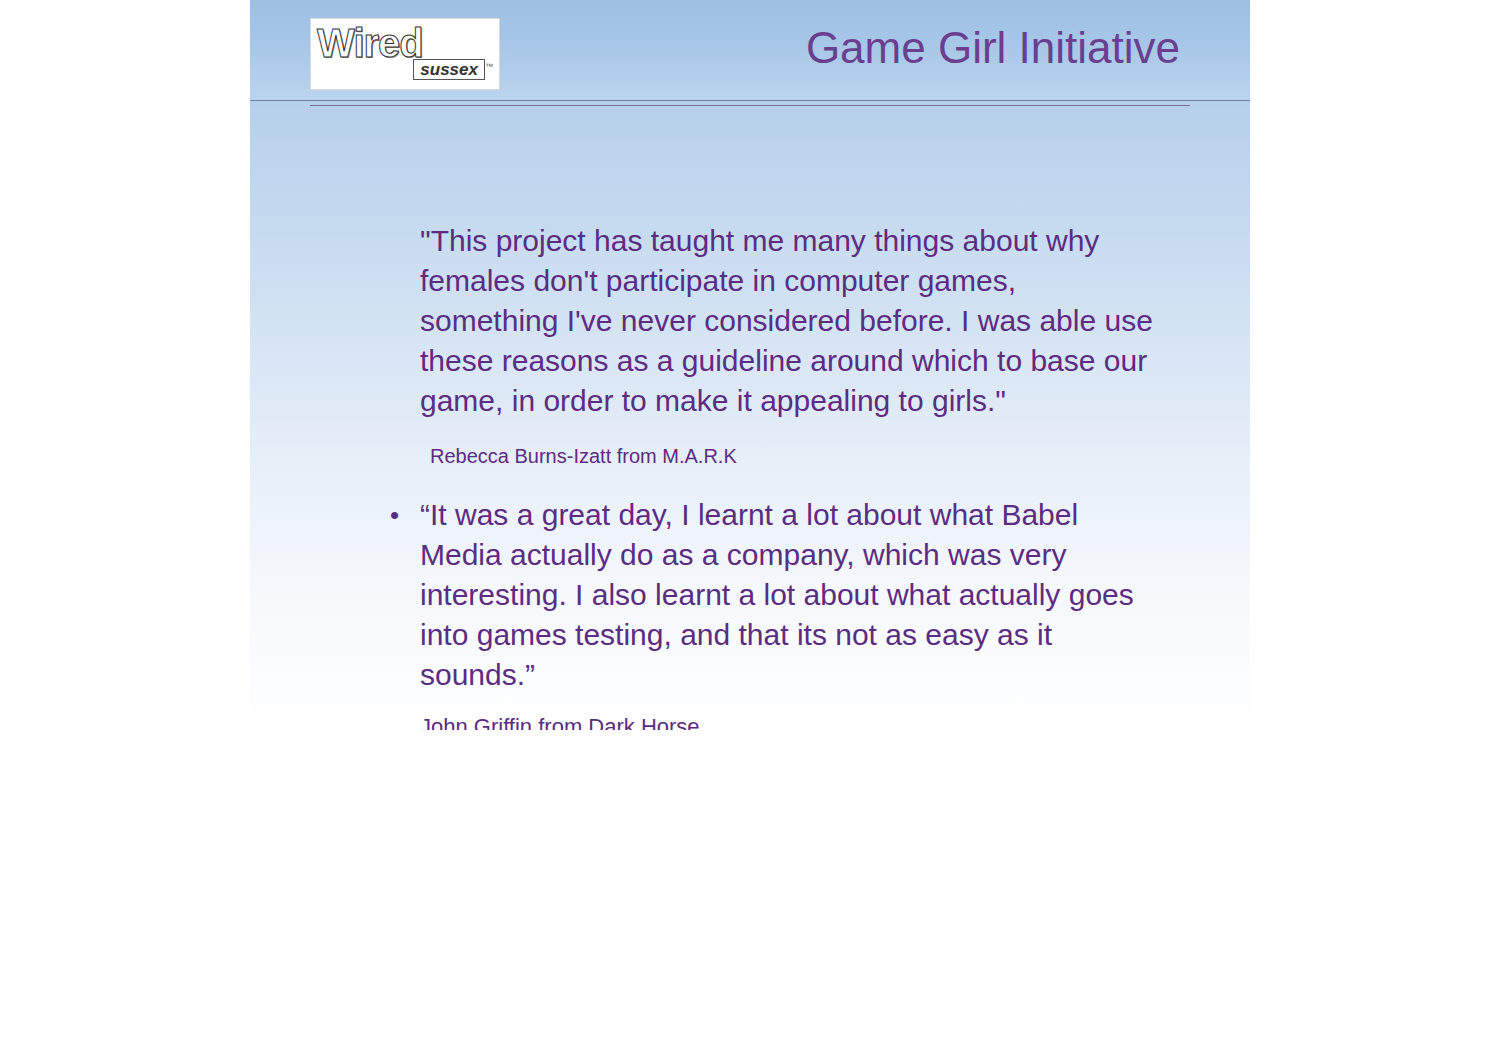Wired
sussex™
Game Girl Initiative
"This project has taught me many things about why females don't participate in computer games, something I've never considered before. I was able use these reasons as a guideline around which to base our game, in order to make it appealing to girls."
Rebecca Burns-Izatt from M.A.R.K
“It was a great day, I learnt a lot about what Babel Media actually do as a company, which was very interesting. I also learnt a lot about what actually goes into games testing, and that its not as easy as it sounds.”
John Griffin from Dark Horse